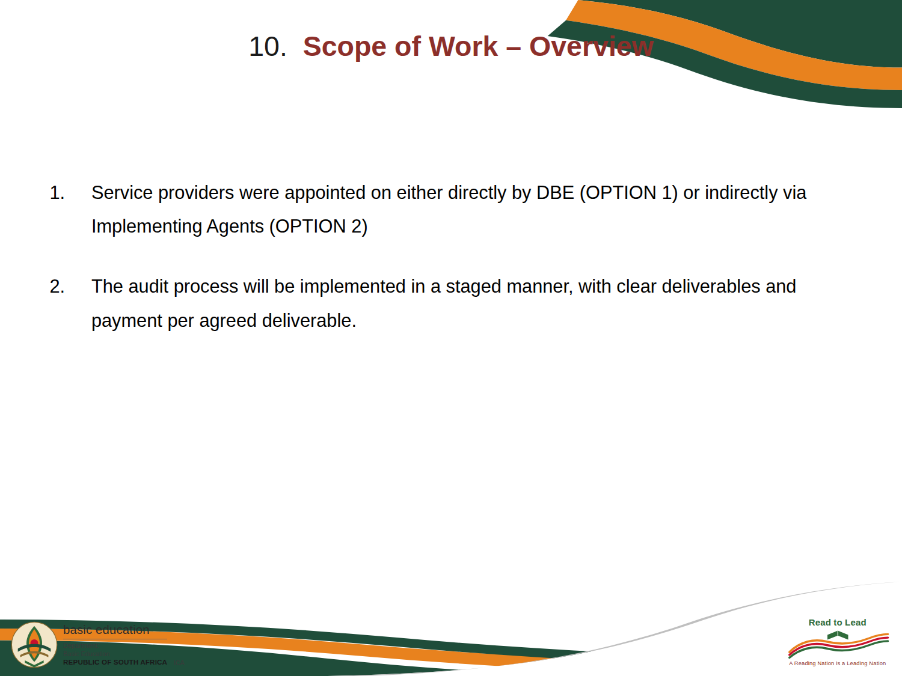10. Scope of Work – Overview
Service providers were appointed on either directly by DBE (OPTION 1) or indirectly via Implementing Agents (OPTION 2)
The audit process will be implemented in a staged manner, with clear deliverables and payment per agreed deliverable.
basic education
Department:
Basic Education
REPUBLIC OF SOUTH AFRICA
ICA
Read to Lead
A Reading Nation is a Leading Nation